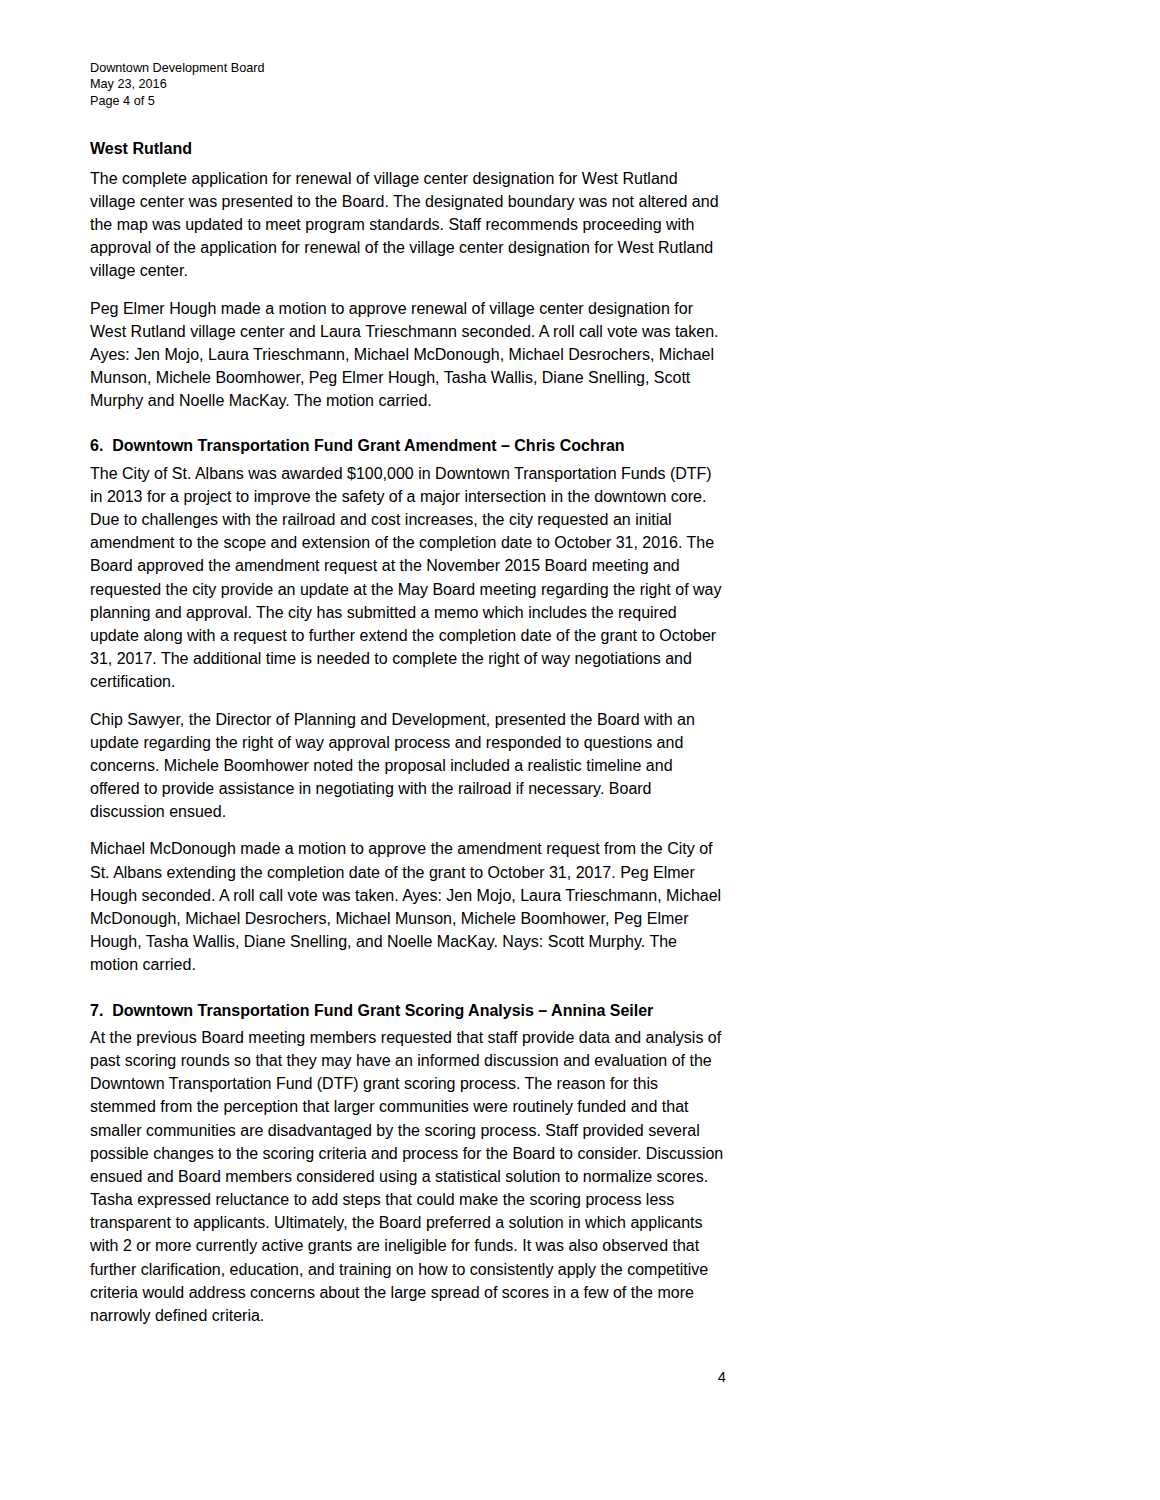Downtown Development Board
May 23, 2016
Page 4 of 5
West Rutland
The complete application for renewal of village center designation for West Rutland village center was presented to the Board. The designated boundary was not altered and the map was updated to meet program standards. Staff recommends proceeding with approval of the application for renewal of the village center designation for West Rutland village center.
Peg Elmer Hough made a motion to approve renewal of village center designation for West Rutland village center and Laura Trieschmann seconded. A roll call vote was taken. Ayes: Jen Mojo, Laura Trieschmann, Michael McDonough, Michael Desrochers, Michael Munson, Michele Boomhower, Peg Elmer Hough, Tasha Wallis, Diane Snelling, Scott Murphy and Noelle MacKay. The motion carried.
6. Downtown Transportation Fund Grant Amendment – Chris Cochran
The City of St. Albans was awarded $100,000 in Downtown Transportation Funds (DTF) in 2013 for a project to improve the safety of a major intersection in the downtown core. Due to challenges with the railroad and cost increases, the city requested an initial amendment to the scope and extension of the completion date to October 31, 2016. The Board approved the amendment request at the November 2015 Board meeting and requested the city provide an update at the May Board meeting regarding the right of way planning and approval. The city has submitted a memo which includes the required update along with a request to further extend the completion date of the grant to October 31, 2017. The additional time is needed to complete the right of way negotiations and certification.
Chip Sawyer, the Director of Planning and Development, presented the Board with an update regarding the right of way approval process and responded to questions and concerns. Michele Boomhower noted the proposal included a realistic timeline and offered to provide assistance in negotiating with the railroad if necessary. Board discussion ensued.
Michael McDonough made a motion to approve the amendment request from the City of St. Albans extending the completion date of the grant to October 31, 2017. Peg Elmer Hough seconded. A roll call vote was taken. Ayes: Jen Mojo, Laura Trieschmann, Michael McDonough, Michael Desrochers, Michael Munson, Michele Boomhower, Peg Elmer Hough, Tasha Wallis, Diane Snelling, and Noelle MacKay. Nays: Scott Murphy. The motion carried.
7. Downtown Transportation Fund Grant Scoring Analysis – Annina Seiler
At the previous Board meeting members requested that staff provide data and analysis of past scoring rounds so that they may have an informed discussion and evaluation of the Downtown Transportation Fund (DTF) grant scoring process. The reason for this stemmed from the perception that larger communities were routinely funded and that smaller communities are disadvantaged by the scoring process. Staff provided several possible changes to the scoring criteria and process for the Board to consider. Discussion ensued and Board members considered using a statistical solution to normalize scores. Tasha expressed reluctance to add steps that could make the scoring process less transparent to applicants. Ultimately, the Board preferred a solution in which applicants with 2 or more currently active grants are ineligible for funds. It was also observed that further clarification, education, and training on how to consistently apply the competitive criteria would address concerns about the large spread of scores in a few of the more narrowly defined criteria.
4